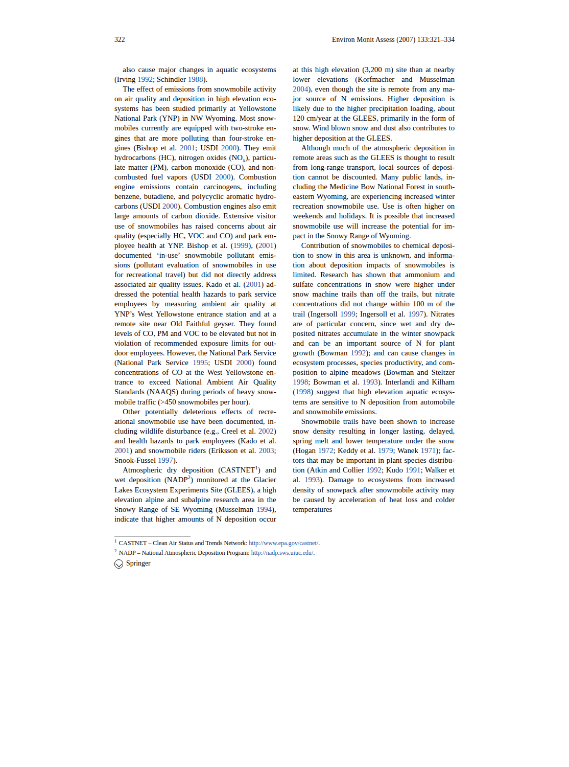322 Environ Monit Assess (2007) 133:321–334
also cause major changes in aquatic ecosystems (Irving 1992; Schindler 1988).
The effect of emissions from snowmobile activity on air quality and deposition in high elevation ecosystems has been studied primarily at Yellowstone National Park (YNP) in NW Wyoming. Most snowmobiles currently are equipped with two-stroke engines that are more polluting than four-stroke engines (Bishop et al. 2001; USDI 2000). They emit hydrocarbons (HC), nitrogen oxides (NOx), particulate matter (PM), carbon monoxide (CO), and non-combusted fuel vapors (USDI 2000). Combustion engine emissions contain carcinogens, including benzene, butadiene, and polycyclic aromatic hydrocarbons (USDI 2000). Combustion engines also emit large amounts of carbon dioxide. Extensive visitor use of snowmobiles has raised concerns about air quality (especially HC, VOC and CO) and park employee health at YNP. Bishop et al. (1999), (2001) documented ‘in-use’ snowmobile pollutant emissions (pollutant evaluation of snowmobiles in use for recreational travel) but did not directly address associated air quality issues. Kado et al. (2001) addressed the potential health hazards to park service employees by measuring ambient air quality at YNP’s West Yellowstone entrance station and at a remote site near Old Faithful geyser. They found levels of CO, PM and VOC to be elevated but not in violation of recommended exposure limits for outdoor employees. However, the National Park Service (National Park Service 1995; USDI 2000) found concentrations of CO at the West Yellowstone entrance to exceed National Ambient Air Quality Standards (NAAQS) during periods of heavy snowmobile traffic (>450 snowmobiles per hour).
Other potentially deleterious effects of recreational snowmobile use have been documented, including wildlife disturbance (e.g., Creel et al. 2002) and health hazards to park employees (Kado et al. 2001) and snowmobile riders (Eriksson et al. 2003; Snook-Fussel 1997).
Atmospheric dry deposition (CASTNET1) and wet deposition (NADP2) monitored at the Glacier Lakes Ecosystem Experiments Site (GLEES), a high elevation alpine and subalpine research area in the Snowy Range of SE Wyoming (Musselman 1994), indicate that higher amounts of N deposition occur at this high elevation (3,200 m) site than at nearby lower elevations (Korfmacher and Musselman 2004), even though the site is remote from any major source of N emissions. Higher deposition is likely due to the higher precipitation loading, about 120 cm/year at the GLEES, primarily in the form of snow. Wind blown snow and dust also contributes to higher deposition at the GLEES.
Although much of the atmospheric deposition in remote areas such as the GLEES is thought to result from long-range transport, local sources of deposition cannot be discounted. Many public lands, including the Medicine Bow National Forest in southeastern Wyoming, are experiencing increased winter recreation snowmobile use. Use is often higher on weekends and holidays. It is possible that increased snowmobile use will increase the potential for impact in the Snowy Range of Wyoming.
Contribution of snowmobiles to chemical deposition to snow in this area is unknown, and information about deposition impacts of snowmobiles is limited. Research has shown that ammonium and sulfate concentrations in snow were higher under snow machine trails than off the trails, but nitrate concentrations did not change within 100 m of the trail (Ingersoll 1999; Ingersoll et al. 1997). Nitrates are of particular concern, since wet and dry deposited nitrates accumulate in the winter snowpack and can be an important source of N for plant growth (Bowman 1992); and can cause changes in ecosystem processes, species productivity, and composition to alpine meadows (Bowman and Steltzer 1998; Bowman et al. 1993). Interlandi and Kilham (1998) suggest that high elevation aquatic ecosystems are sensitive to N deposition from automobile and snowmobile emissions.
Snowmobile trails have been shown to increase snow density resulting in longer lasting, delayed, spring melt and lower temperature under the snow (Hogan 1972; Keddy et al. 1979; Wanek 1971); factors that may be important in plant species distribution (Atkin and Collier 1992; Kudo 1991; Walker et al. 1993). Damage to ecosystems from increased density of snowpack after snowmobile activity may be caused by acceleration of heat loss and colder temperatures
1 CASTNET – Clean Air Status and Trends Network: http://www.epa.gov/castnet/.
2 NADP – National Atmospheric Deposition Program: http://nadp.sws.uiuc.edu/.
Springer